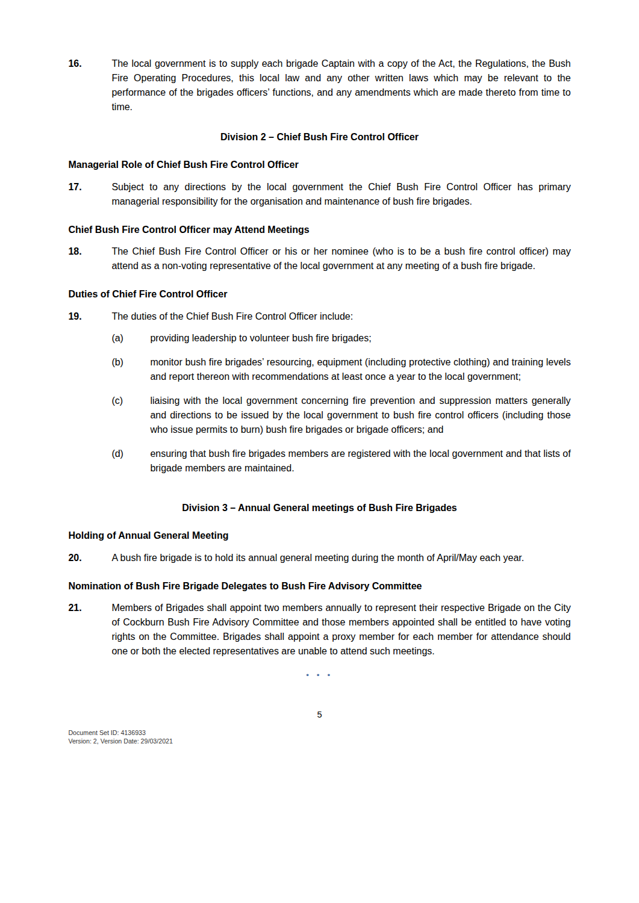16.
The local government is to supply each brigade Captain with a copy of the Act, the Regulations, the Bush Fire Operating Procedures, this local law and any other written laws which may be relevant to the performance of the brigades officers’ functions, and any amendments which are made thereto from time to time.
Division 2 – Chief Bush Fire Control Officer
Managerial Role of Chief Bush Fire Control Officer
17.
Subject to any directions by the local government the Chief Bush Fire Control Officer has primary managerial responsibility for the organisation and maintenance of bush fire brigades.
Chief Bush Fire Control Officer may Attend Meetings
18.
The Chief Bush Fire Control Officer or his or her nominee (who is to be a bush fire control officer) may attend as a non-voting representative of the local government at any meeting of a bush fire brigade.
Duties of Chief Fire Control Officer
19.
The duties of the Chief Bush Fire Control Officer include:
(a) providing leadership to volunteer bush fire brigades;
(b) monitor bush fire brigades’ resourcing, equipment (including protective clothing) and training levels and report thereon with recommendations at least once a year to the local government;
(c) liaising with the local government concerning fire prevention and suppression matters generally and directions to be issued by the local government to bush fire control officers (including those who issue permits to burn) bush fire brigades or brigade officers; and
(d) ensuring that bush fire brigades members are registered with the local government and that lists of brigade members are maintained.
Division 3 – Annual General meetings of Bush Fire Brigades
Holding of Annual General Meeting
20.
A bush fire brigade is to hold its annual general meeting during the month of April/May each year.
Nomination of Bush Fire Brigade Delegates to Bush Fire Advisory Committee
21.
Members of Brigades shall appoint two members annually to represent their respective Brigade on the City of Cockburn Bush Fire Advisory Committee and those members appointed shall be entitled to have voting rights on the Committee. Brigades shall appoint a proxy member for each member for attendance should one or both the elected representatives are unable to attend such meetings.
• • •
5
Document Set ID: 4136933
Version: 2, Version Date: 29/03/2021